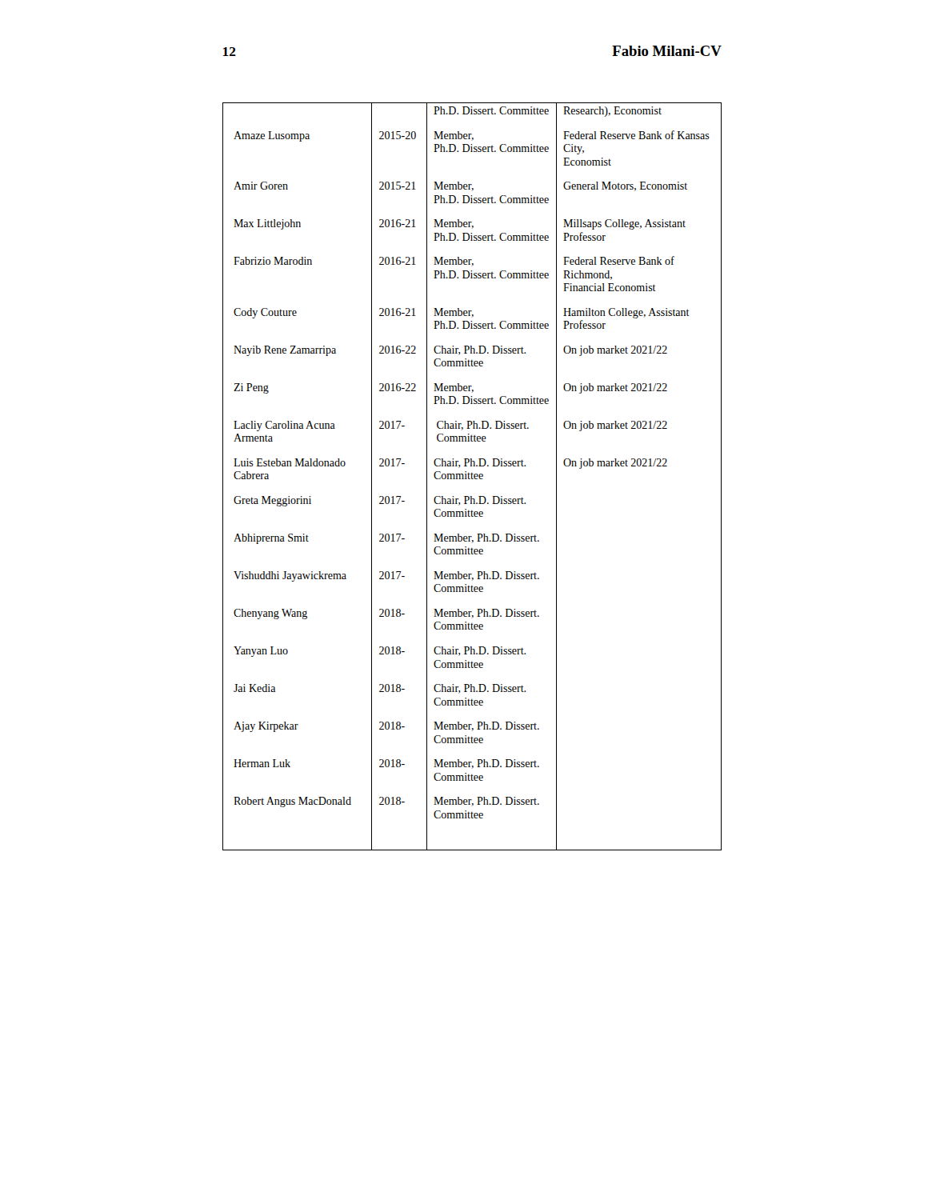12
Fabio Milani-CV
| | | Ph.D. Dissert. Committee | Research), Economist |
| Amaze Lusompa | 2015-20 | Member, Ph.D. Dissert. Committee | Federal Reserve Bank of Kansas City, Economist |
| Amir Goren | 2015-21 | Member, Ph.D. Dissert. Committee | General Motors, Economist |
| Max Littlejohn | 2016-21 | Member, Ph.D. Dissert. Committee | Millsaps College, Assistant Professor |
| Fabrizio Marodin | 2016-21 | Member, Ph.D. Dissert. Committee | Federal Reserve Bank of Richmond, Financial Economist |
| Cody Couture | 2016-21 | Member, Ph.D. Dissert. Committee | Hamilton College, Assistant Professor |
| Nayib Rene Zamarripa | 2016-22 | Chair, Ph.D. Dissert. Committee | On job market 2021/22 |
| Zi Peng | 2016-22 | Member, Ph.D. Dissert. Committee | On job market 2021/22 |
| Lacliy Carolina Acuna Armenta | 2017- | Chair, Ph.D. Dissert. Committee | On job market 2021/22 |
| Luis Esteban Maldonado Cabrera | 2017- | Chair, Ph.D. Dissert. Committee | On job market 2021/22 |
| Greta Meggiorini | 2017- | Chair, Ph.D. Dissert. Committee | |
| Abhiprerna Smit | 2017- | Member, Ph.D. Dissert. Committee | |
| Vishuddhi Jayawickrema | 2017- | Member, Ph.D. Dissert. Committee | |
| Chenyang Wang | 2018- | Member, Ph.D. Dissert. Committee | |
| Yanyan Luo | 2018- | Chair, Ph.D. Dissert. Committee | |
| Jai Kedia | 2018- | Chair, Ph.D. Dissert. Committee | |
| Ajay Kirpekar | 2018- | Member, Ph.D. Dissert. Committee | |
| Herman Luk | 2018- | Member, Ph.D. Dissert. Committee | |
| Robert Angus MacDonald | 2018- | Member, Ph.D. Dissert. Committee | |